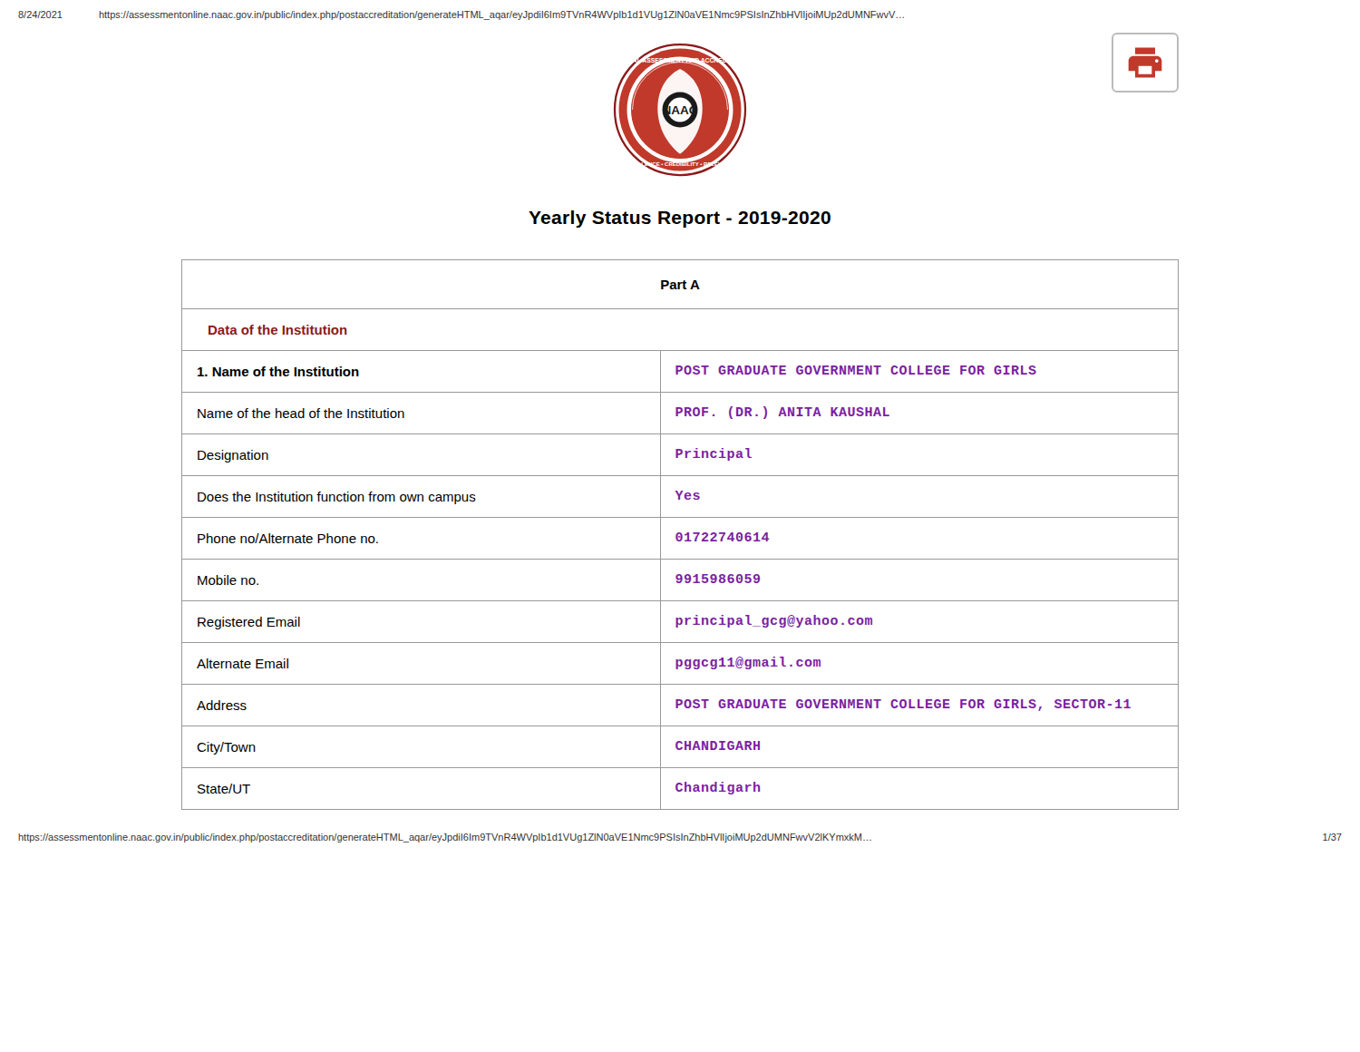8/24/2021 https://assessmentonline.naac.gov.in/public/index.php/postaccreditation/generateHTML_aqar/eyJpdiI6Im9TVnR4WVpIb1d1VUg1ZlN0aVE1Nmc9PSIsInZhbHVlIjoiMUp2dUMNFwvV…
NAAC NATIONAL ASSESSMENT AND ACCREDITATION EXCELLENCE • CREDIBILITY • RELEVANCE
Yearly Status Report - 2019-2020
| Part A |
| Data of the Institution |
| 1. Name of the Institution | POST GRADUATE GOVERNMENT COLLEGE FOR GIRLS |
| Name of the head of the Institution | PROF. (DR.) ANITA KAUSHAL |
| Designation | Principal |
| Does the Institution function from own campus | Yes |
| Phone no/Alternate Phone no. | 01722740614 |
| Mobile no. | 9915986059 |
| Registered Email | principal_gcg@yahoo.com |
| Alternate Email | pggcg11@gmail.com |
| Address | POST GRADUATE GOVERNMENT COLLEGE FOR GIRLS, SECTOR-11 |
| City/Town | CHANDIGARH |
| State/UT | Chandigarh |
https://assessmentonline.naac.gov.in/public/index.php/postaccreditation/generateHTML_aqar/eyJpdiI6Im9TVnR4WVpIb1d1VUg1ZlN0aVE1Nmc9PSIsInZhbHVlIjoiMUp2dUMNFwvV2lKYmxkM… 1/37